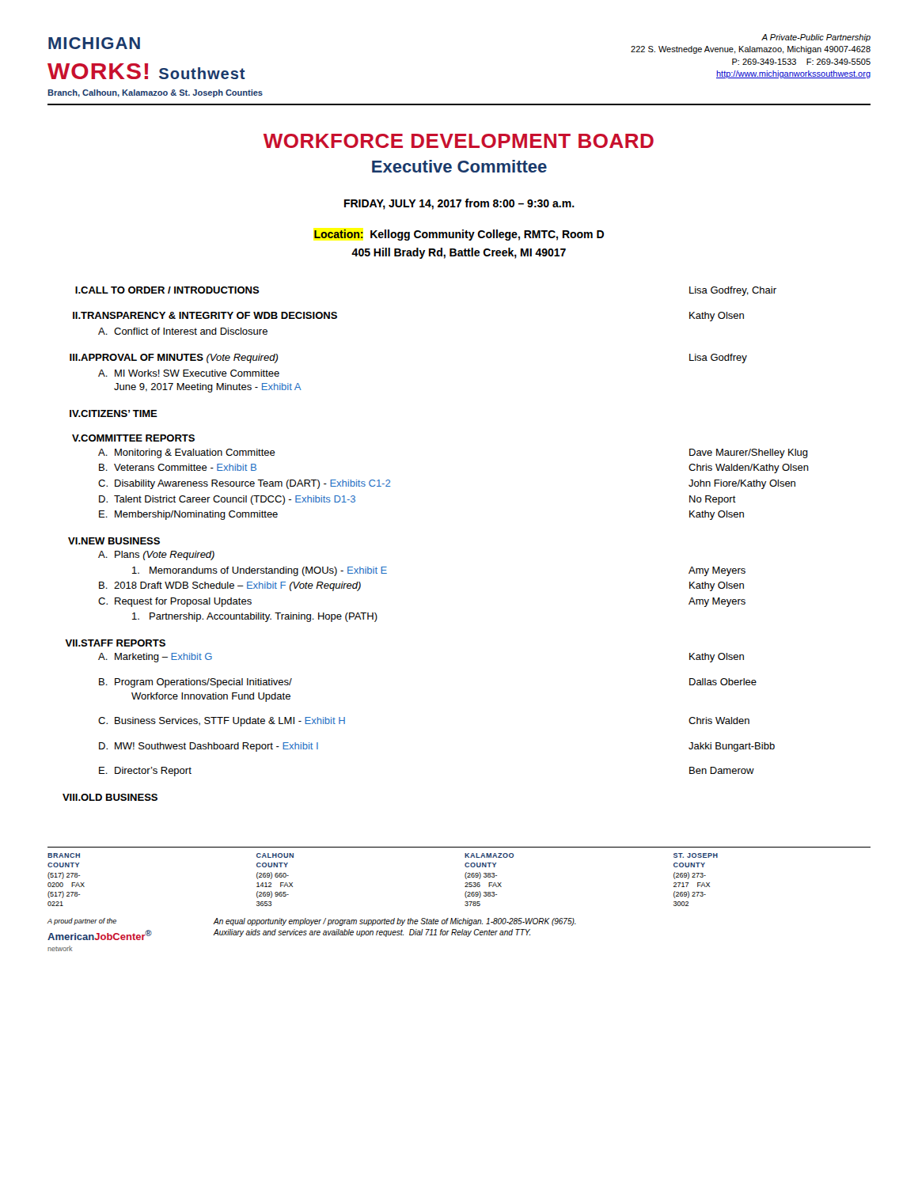MICHIGAN
WORKS! Southwest
Branch, Calhoun, Kalamazoo & St. Joseph Counties
A Private-Public Partnership
222 S. Westnedge Avenue, Kalamazoo, Michigan 49007-4628
P: 269-349-1533 F: 269-349-5505
http://www.michiganworkssouthwest.org
WORKFORCE DEVELOPMENT BOARD
Executive Committee
FRIDAY, JULY 14, 2017 from 8:00 – 9:30 a.m.
Location: Kellogg Community College, RMTC, Room D
405 Hill Brady Rd, Battle Creek, MI 49017
| I. | Call to Order / Introductions | Lisa Godfrey, Chair |
| II. | Transparency & Integrity of WDB Decisions A. Conflict of Interest and Disclosure | Kathy Olsen |
| III. | Approval of Minutes (Vote Required) A. MI Works! SW Executive Committee June 9, 2017 Meeting Minutes - Exhibit A | Lisa Godfrey |
| IV. | Citizens’ Time | |
| V. | Committee Reports / A. Monitoring & Evaluation Committee / Dave Maurer/Shelley Klug / / B. Veterans Committee - Exhibit B / Chris Walden/Kathy Olsen / / C. Disability Awareness Resource Team (DART) - Exhibits C1-2 / John Fiore/Kathy Olsen / / D. Talent District Career Council (TDCC) - Exhibits D1-3 / No Report / / E. Membership/Nominating Committee / Kathy Olsen / |
| VI. | New Business / A. Plans (Vote Required) / / / 1. Memorandums of Understanding (MOUs) - Exhibit E / Amy Meyers / / B. 2018 Draft WDB Schedule – Exhibit F (Vote Required) / Kathy Olsen / / C. Request for Proposal Updates / Amy Meyers / / 1. Partnership. Accountability. Training. Hope (PATH) / / |
| VII. | Staff Reports / A. Marketing – Exhibit G / Kathy Olsen / / B. Program Operations/Special Initiatives/ Workforce Innovation Fund Update / Dallas Oberlee / / C. Business Services, STTF Update & LMI - Exhibit H / Chris Walden / / D. MW! Southwest Dashboard Report - Exhibit I / Jakki Bungart-Bibb / / E. Director’s Report / Ben Damerow / |
| VIII. | Old Business | |
BRANCH COUNTY
(517) 278-0200 FAX (517) 278-0221
CALHOUN COUNTY
(269) 660-1412 FAX (269) 965-3653
KALAMAZOO COUNTY
(269) 383-2536 FAX (269) 383-3785
ST. JOSEPH COUNTY
(269) 273-2717 FAX (269) 273-3002
A proud partner of the
AmericanJobCenter®
network
An equal opportunity employer / program supported by the State of Michigan. 1-800-285-WORK (9675).
Auxiliary aids and services are available upon request. Dial 711 for Relay Center and TTY.